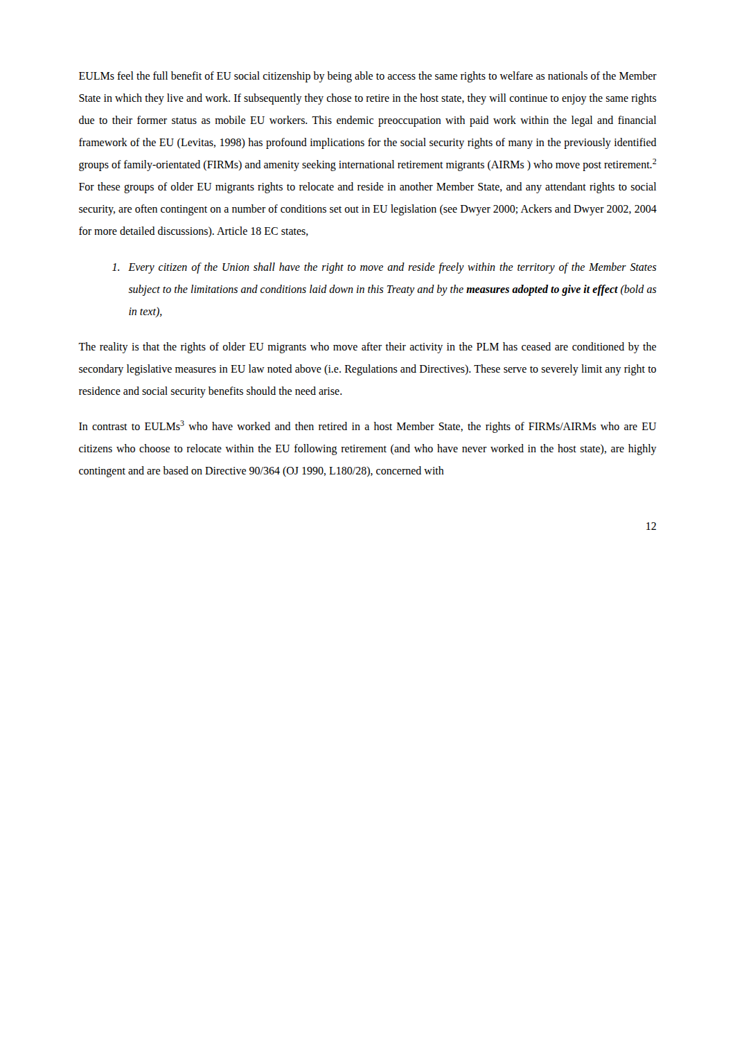EULMs feel the full benefit of EU social citizenship by being able to access the same rights to welfare as nationals of the Member State in which they live and work. If subsequently they chose to retire in the host state, they will continue to enjoy the same rights due to their former status as mobile EU workers. This endemic preoccupation with paid work within the legal and financial framework of the EU (Levitas, 1998) has profound implications for the social security rights of many in the previously identified groups of family-orientated (FIRMs) and amenity seeking international retirement migrants (AIRMs ) who move post retirement.2 For these groups of older EU migrants rights to relocate and reside in another Member State, and any attendant rights to social security, are often contingent on a number of conditions set out in EU legislation (see Dwyer 2000; Ackers and Dwyer 2002, 2004 for more detailed discussions). Article 18 EC states,
Every citizen of the Union shall have the right to move and reside freely within the territory of the Member States subject to the limitations and conditions laid down in this Treaty and by the measures adopted to give it effect (bold as in text),
The reality is that the rights of older EU migrants who move after their activity in the PLM has ceased are conditioned by the secondary legislative measures in EU law noted above (i.e. Regulations and Directives). These serve to severely limit any right to residence and social security benefits should the need arise.
In contrast to EULMs3 who have worked and then retired in a host Member State, the rights of FIRMs/AIRMs who are EU citizens who choose to relocate within the EU following retirement (and who have never worked in the host state), are highly contingent and are based on Directive 90/364 (OJ 1990, L180/28), concerned with
12